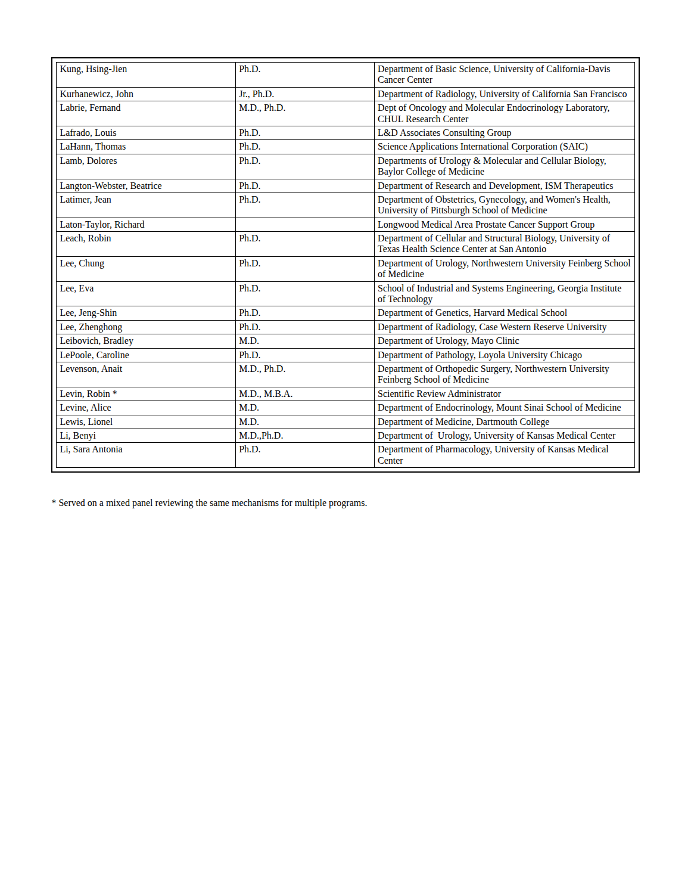| Kung, Hsing-Jien | Ph.D. | Department of Basic Science, University of California-Davis Cancer Center |
| Kurhanewicz, John | Jr., Ph.D. | Department of Radiology, University of California San Francisco |
| Labrie, Fernand | M.D., Ph.D. | Dept of Oncology and Molecular Endocrinology Laboratory, CHUL Research Center |
| Lafrado, Louis | Ph.D. | L&D Associates Consulting Group |
| LaHann, Thomas | Ph.D. | Science Applications International Corporation (SAIC) |
| Lamb, Dolores | Ph.D. | Departments of Urology & Molecular and Cellular Biology, Baylor College of Medicine |
| Langton-Webster, Beatrice | Ph.D. | Department of Research and Development, ISM Therapeutics |
| Latimer, Jean | Ph.D. | Department of Obstetrics, Gynecology, and Women's Health, University of Pittsburgh School of Medicine |
| Laton-Taylor, Richard | | Longwood Medical Area Prostate Cancer Support Group |
| Leach, Robin | Ph.D. | Department of Cellular and Structural Biology, University of Texas Health Science Center at San Antonio |
| Lee, Chung | Ph.D. | Department of Urology, Northwestern University Feinberg School of Medicine |
| Lee, Eva | Ph.D. | School of Industrial and Systems Engineering, Georgia Institute of Technology |
| Lee, Jeng-Shin | Ph.D. | Department of Genetics, Harvard Medical School |
| Lee, Zhenghong | Ph.D. | Department of Radiology, Case Western Reserve University |
| Leibovich, Bradley | M.D. | Department of Urology, Mayo Clinic |
| LePoole, Caroline | Ph.D. | Department of Pathology, Loyola University Chicago |
| Levenson, Anait | M.D., Ph.D. | Department of Orthopedic Surgery, Northwestern University Feinberg School of Medicine |
| Levin, Robin * | M.D., M.B.A. | Scientific Review Administrator |
| Levine, Alice | M.D. | Department of Endocrinology, Mount Sinai School of Medicine |
| Lewis, Lionel | M.D. | Department of Medicine, Dartmouth College |
| Li, Benyi | M.D.,Ph.D. | Department of Urology, University of Kansas Medical Center |
| Li, Sara Antonia | Ph.D. | Department of Pharmacology, University of Kansas Medical Center |
* Served on a mixed panel reviewing the same mechanisms for multiple programs.